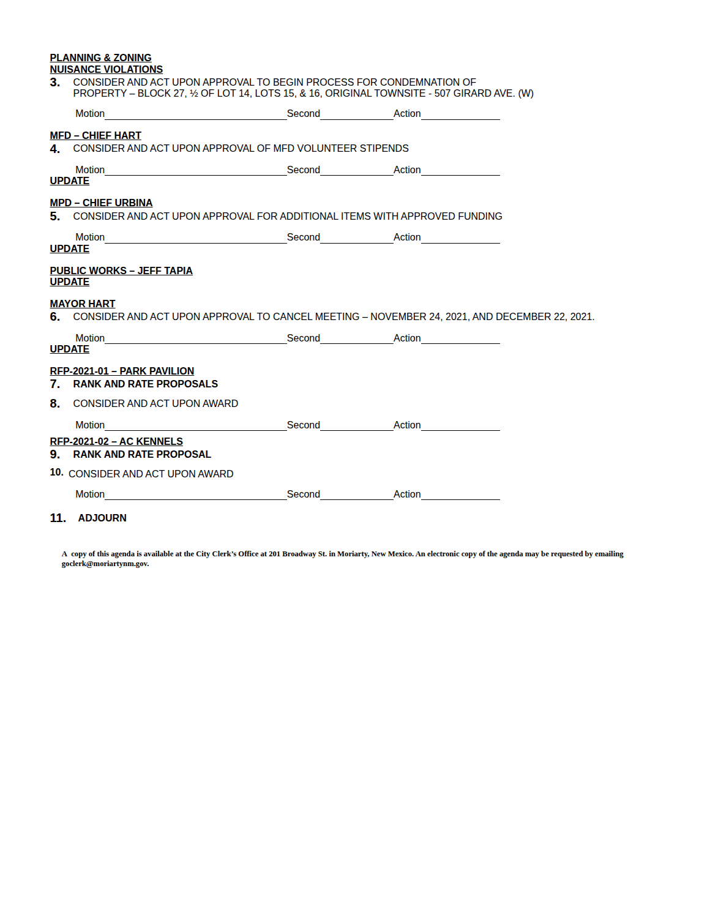PLANNING & ZONING
NUISANCE VIOLATIONS
3. CONSIDER AND ACT UPON APPROVAL TO BEGIN PROCESS FOR CONDEMNATION OF
PROPERTY – BLOCK 27, ½ OF LOT 14, LOTS 15, & 16, ORIGINAL TOWNSITE - 507 GIRARD AVE. (W)
Motion Second Action
MFD – CHIEF HART
4. CONSIDER AND ACT UPON APPROVAL OF MFD VOLUNTEER STIPENDS
Motion Second Action
UPDATE
MPD – CHIEF URBINA
5. CONSIDER AND ACT UPON APPROVAL FOR ADDITIONAL ITEMS WITH APPROVED FUNDING
Motion Second Action
UPDATE
PUBLIC WORKS – JEFF TAPIA
UPDATE
MAYOR HART
6. CONSIDER AND ACT UPON APPROVAL TO CANCEL MEETING – NOVEMBER 24, 2021, AND DECEMBER 22, 2021.
Motion Second Action
UPDATE
RFP-2021-01 – PARK PAVILION
7. RANK AND RATE PROPOSALS
8. CONSIDER AND ACT UPON AWARD
Motion Second Action
RFP-2021-02 – AC KENNELS
9. RANK AND RATE PROPOSAL
10. CONSIDER AND ACT UPON AWARD
Motion Second Action
11. ADJOURN
A copy of this agenda is available at the City Clerk’s Office at 201 Broadway St. in Moriarty, New Mexico. An electronic copy of the agenda may be requested by emailing goclerk@moriartynm.gov.